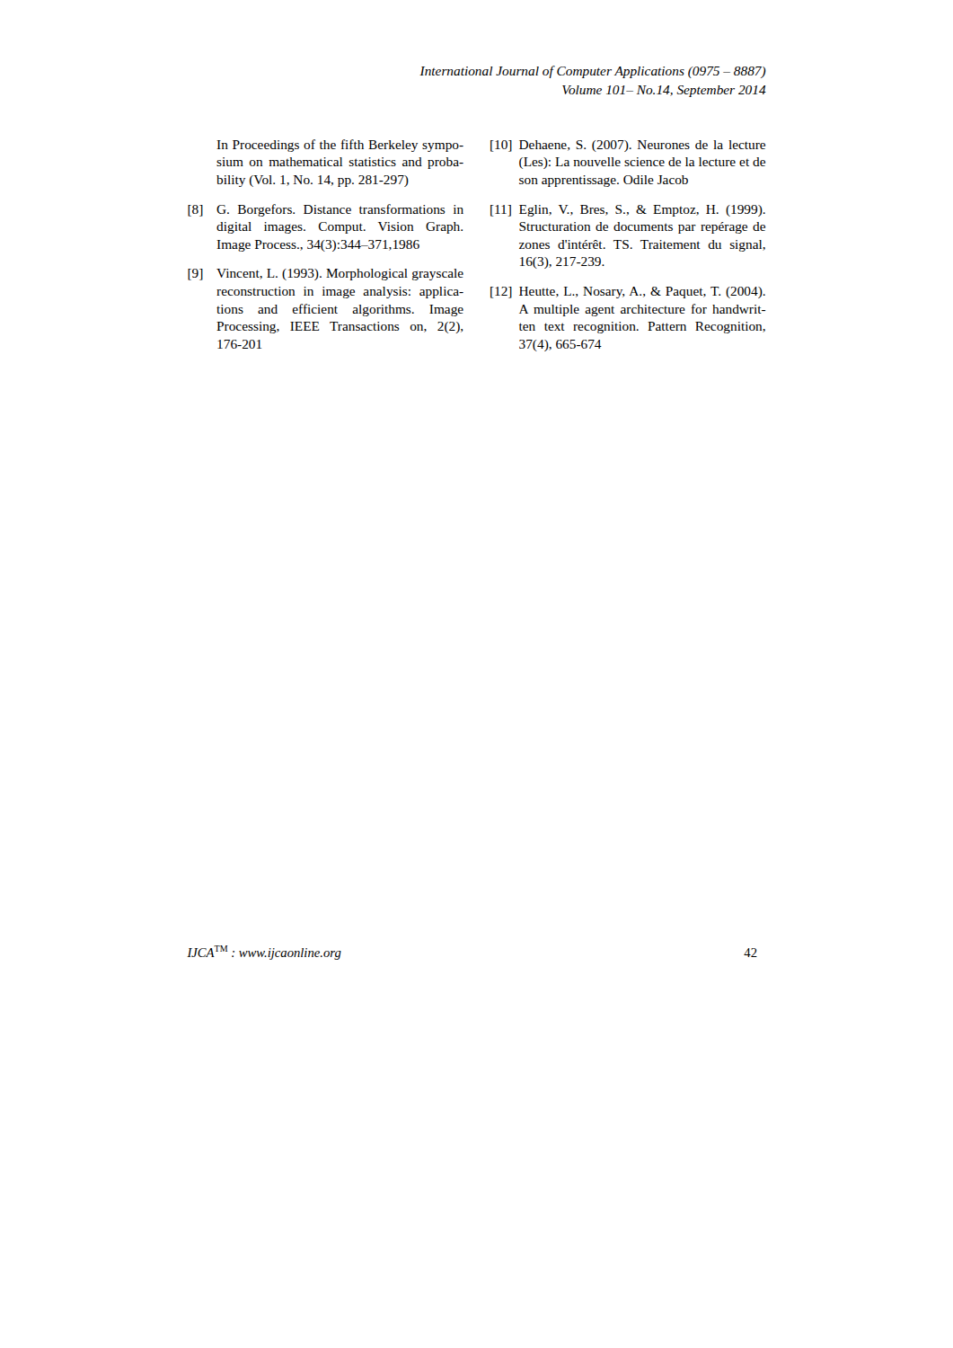International Journal of Computer Applications (0975 – 8887) Volume 101– No.14, September 2014
In Proceedings of the fifth Berkeley symposium on mathematical statistics and probability (Vol. 1, No. 14, pp. 281-297)
[8] G. Borgefors. Distance transformations in digital images. Comput. Vision Graph. Image Process., 34(3):344–371,1986
[9] Vincent, L. (1993). Morphological grayscale reconstruction in image analysis: applications and efficient algorithms. Image Processing, IEEE Transactions on, 2(2), 176-201
[10] Dehaene, S. (2007). Neurones de la lecture (Les): La nouvelle science de la lecture et de son apprentissage. Odile Jacob
[11] Eglin, V., Bres, S., & Emptoz, H. (1999). Structuration de documents par repérage de zones d'intérêt. TS. Traitement du signal, 16(3), 217-239.
[12] Heutte, L., Nosary, A., & Paquet, T. (2004). A multiple agent architecture for handwritten text recognition. Pattern Recognition, 37(4), 665-674
IJCATM : www.ijcaonline.org
42